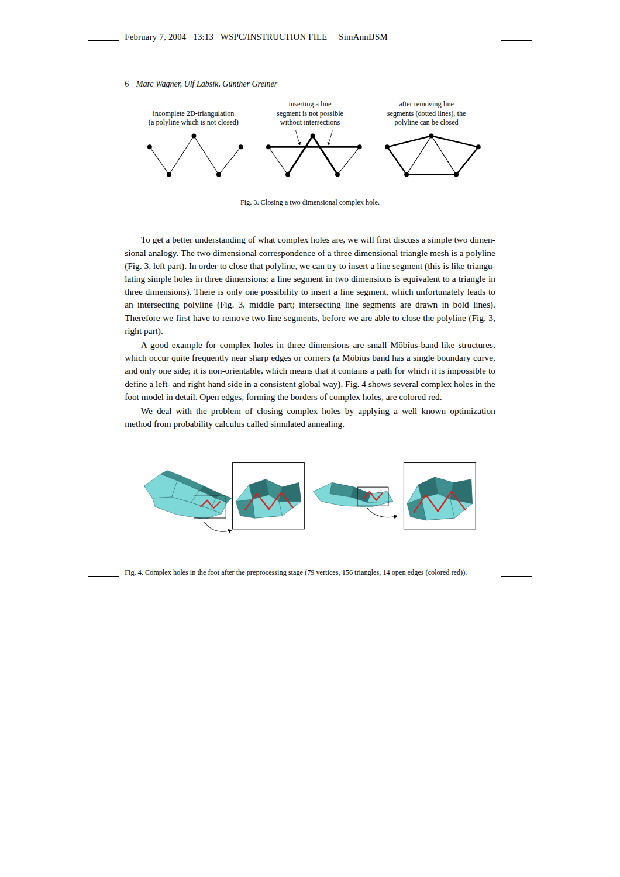February 7, 2004 13:13 WSPC/INSTRUCTION FILE SimAnnIJSM
6 Marc Wagner, Ulf Labsik, Günther Greiner
incomplete 2D-triangulation
(a polyline which is not closed)
inserting a line
segment is not possible
without intersections
after removing line
segments (dotted lines), the
polyline can be closed
Fig. 3. Closing a two dimensional complex hole.
To get a better understanding of what complex holes are, we will first discuss a simple two dimensional analogy. The two dimensional correspondence of a three dimensional triangle mesh is a polyline (Fig. 3, left part). In order to close that polyline, we can try to insert a line segment (this is like triangulating simple holes in three dimensions; a line segment in two dimensions is equivalent to a triangle in three dimensions). There is only one possibility to insert a line segment, which unfortunately leads to an intersecting polyline (Fig. 3, middle part; intersecting line segments are drawn in bold lines). Therefore we first have to remove two line segments, before we are able to close the polyline (Fig. 3, right part).
A good example for complex holes in three dimensions are small Möbius-band-like structures, which occur quite frequently near sharp edges or corners (a Möbius band has a single boundary curve, and only one side; it is non-orientable, which means that it contains a path for which it is impossible to define a left- and right-hand side in a consistent global way). Fig. 4 shows several complex holes in the foot model in detail. Open edges, forming the borders of complex holes, are colored red.
We deal with the problem of closing complex holes by applying a well known optimization method from probability calculus called simulated annealing.
Fig. 4. Complex holes in the foot after the preprocessing stage (79 vertices, 156 triangles, 14 open edges (colored red)).